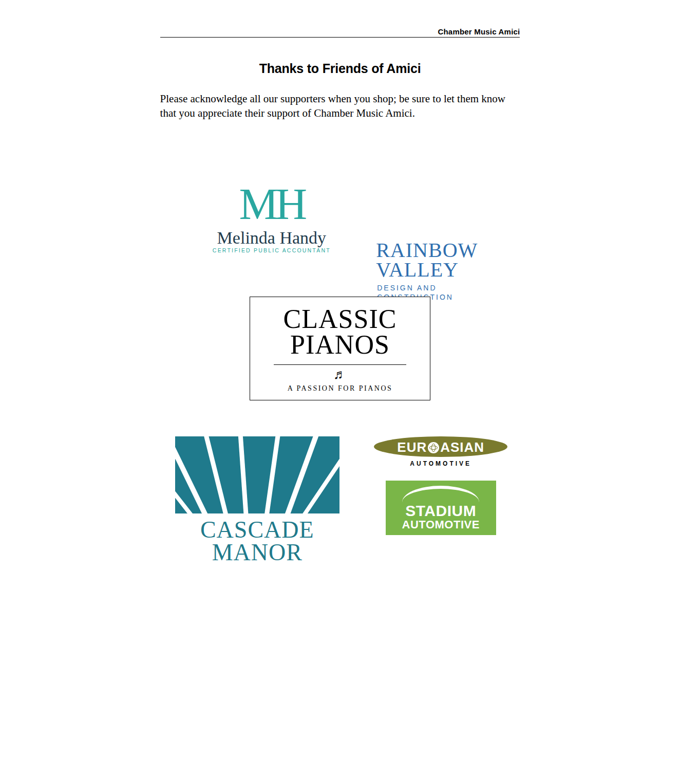Chamber Music Amici
Thanks to Friends of Amici
Please acknowledge all our supporters when you shop; be sure to let them know that you appreciate their support of Chamber Music Amici.
Row 1: Melinda Handy CPA | Rainbow Valley Design and Construction
MH Melinda Handy CERTIFIED PUBLIC ACCOUNTANT
RAINBOW VALLEY
DESIGN AND
CONSTRUCTION
CLASSIC PIANOS
♬ A PASSION FOR PIANOS
Row 3: Cascade Manor | EuroAsian Automotive + Stadium Automotive
CASCADE MANOR
EUR ASIAN
AUTOMOTIVE
STADIUM AUTOMOTIVE